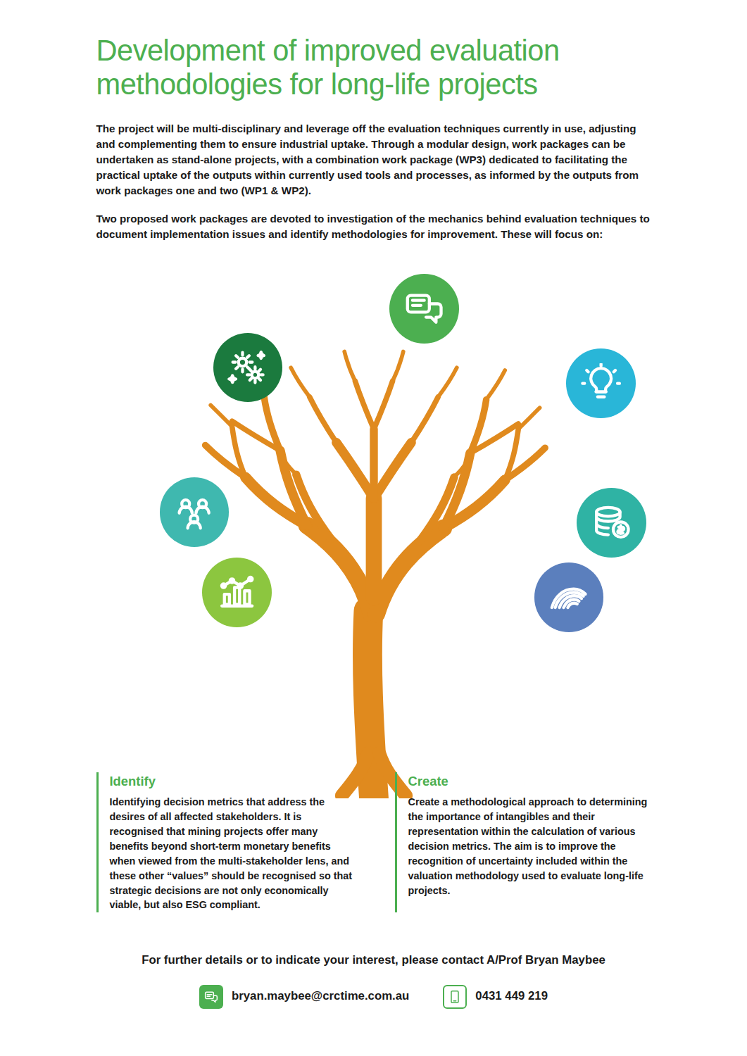Development of improved evaluation methodologies for long-life projects
The project will be multi-disciplinary and leverage off the evaluation techniques currently in use, adjusting and complementing them to ensure industrial uptake. Through a modular design, work packages can be undertaken as stand-alone projects, with a combination work package (WP3) dedicated to facilitating the practical uptake of the outputs within currently used tools and processes, as informed by the outputs from work packages one and two (WP1 & WP2).
Two proposed work packages are devoted to investigation of the mechanics behind evaluation techniques to document implementation issues and identify methodologies for improvement. These will focus on:
Identify
Identifying decision metrics that address the desires of all affected stakeholders. It is recognised that mining projects offer many benefits beyond short-term monetary benefits when viewed from the multi-stakeholder lens, and these other “values” should be recognised so that strategic decisions are not only economically viable, but also ESG compliant.
Create
Create a methodological approach to determining the importance of intangibles and their representation within the calculation of various decision metrics. The aim is to improve the recognition of uncertainty included within the valuation methodology used to evaluate long-life projects.
For further details or to indicate your interest, please contact A/Prof Bryan Maybee
bryan.maybee@crctime.com.au
0431 449 219